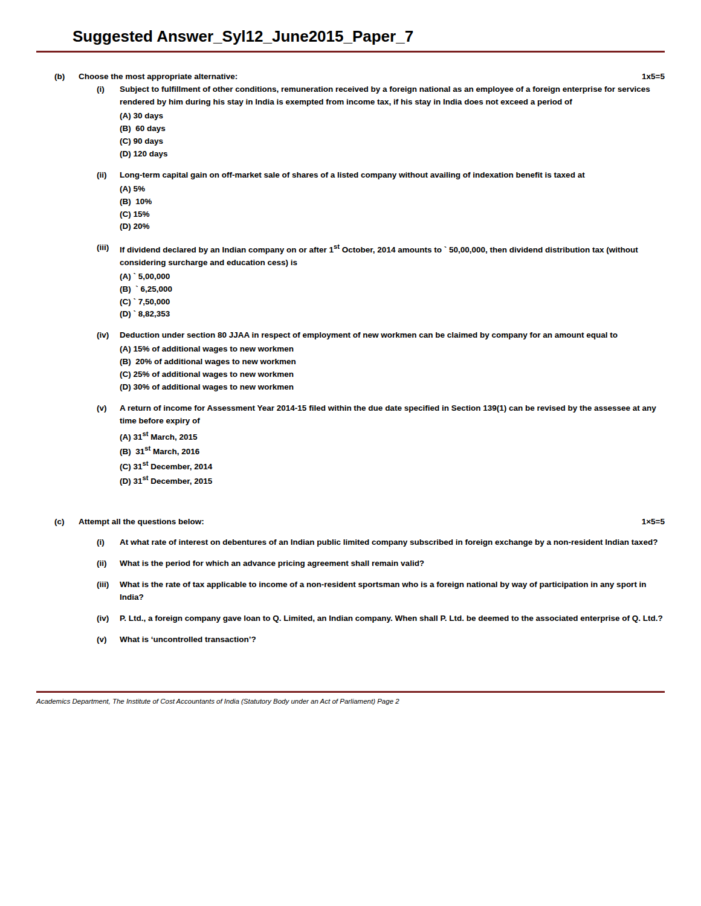Suggested Answer_Syl12_June2015_Paper_7
(b)
Choose the most appropriate alternative: 1x5=5
(i)
Subject to fulfillment of other conditions, remuneration received by a foreign national as an employee of a foreign enterprise for services rendered by him during his stay in India is exempted from income tax, if his stay in India does not exceed a period of
(A) 30 days
(B) 60 days
(C) 90 days
(D) 120 days
(ii)
Long-term capital gain on off-market sale of shares of a listed company without availing of indexation benefit is taxed at
(A) 5%
(B) 10%
(C) 15%
(D) 20%
(iii)
If dividend declared by an Indian company on or after 1st October, 2014 amounts to ` 50,00,000, then dividend distribution tax (without considering surcharge and education cess) is
(A) ` 5,00,000
(B) ` 6,25,000
(C) ` 7,50,000
(D) ` 8,82,353
(iv)
Deduction under section 80 JJAA in respect of employment of new workmen can be claimed by company for an amount equal to
(A) 15% of additional wages to new workmen
(B) 20% of additional wages to new workmen
(C) 25% of additional wages to new workmen
(D) 30% of additional wages to new workmen
(v)
A return of income for Assessment Year 2014-15 filed within the due date specified in Section 139(1) can be revised by the assessee at any time before expiry of
(A) 31st March, 2015
(B) 31st March, 2016
(C) 31st December, 2014
(D) 31st December, 2015
(c)
Attempt all the questions below: 1×5=5
(i)
At what rate of interest on debentures of an Indian public limited company subscribed in foreign exchange by a non-resident Indian taxed?
(ii)
What is the period for which an advance pricing agreement shall remain valid?
(iii)
What is the rate of tax applicable to income of a non-resident sportsman who is a foreign national by way of participation in any sport in India?
(iv)
P. Ltd., a foreign company gave loan to Q. Limited, an Indian company. When shall P. Ltd. be deemed to the associated enterprise of Q. Ltd.?
(v)
What is ‘uncontrolled transaction’?
Academics Department, The Institute of Cost Accountants of India (Statutory Body under an Act of Parliament) Page 2